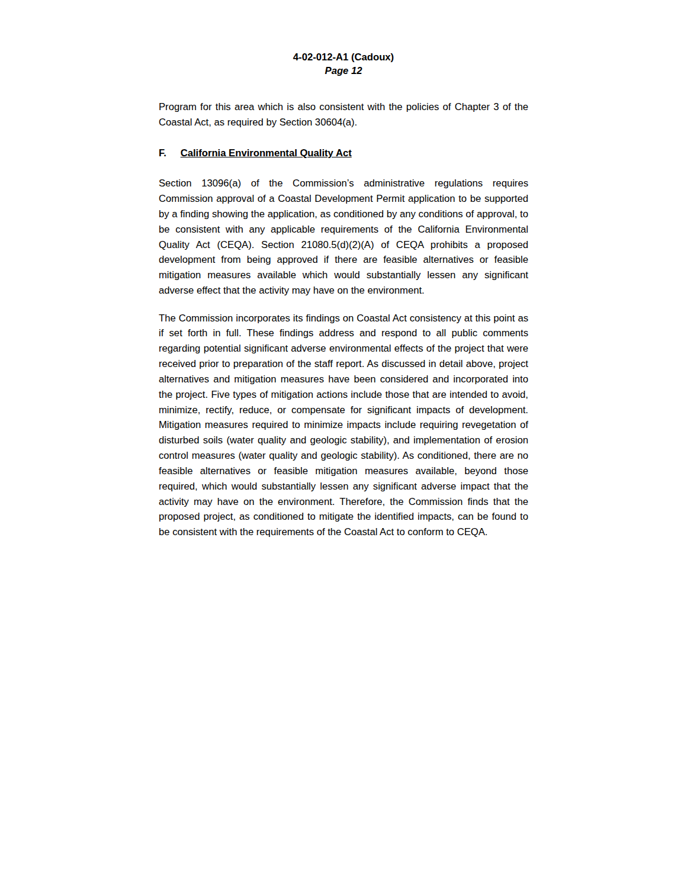4-02-012-A1 (Cadoux) Page 12
Program for this area which is also consistent with the policies of Chapter 3 of the Coastal Act, as required by Section 30604(a).
F. California Environmental Quality Act
Section 13096(a) of the Commission’s administrative regulations requires Commission approval of a Coastal Development Permit application to be supported by a finding showing the application, as conditioned by any conditions of approval, to be consistent with any applicable requirements of the California Environmental Quality Act (CEQA). Section 21080.5(d)(2)(A) of CEQA prohibits a proposed development from being approved if there are feasible alternatives or feasible mitigation measures available which would substantially lessen any significant adverse effect that the activity may have on the environment.
The Commission incorporates its findings on Coastal Act consistency at this point as if set forth in full. These findings address and respond to all public comments regarding potential significant adverse environmental effects of the project that were received prior to preparation of the staff report. As discussed in detail above, project alternatives and mitigation measures have been considered and incorporated into the project. Five types of mitigation actions include those that are intended to avoid, minimize, rectify, reduce, or compensate for significant impacts of development. Mitigation measures required to minimize impacts include requiring revegetation of disturbed soils (water quality and geologic stability), and implementation of erosion control measures (water quality and geologic stability). As conditioned, there are no feasible alternatives or feasible mitigation measures available, beyond those required, which would substantially lessen any significant adverse impact that the activity may have on the environment. Therefore, the Commission finds that the proposed project, as conditioned to mitigate the identified impacts, can be found to be consistent with the requirements of the Coastal Act to conform to CEQA.